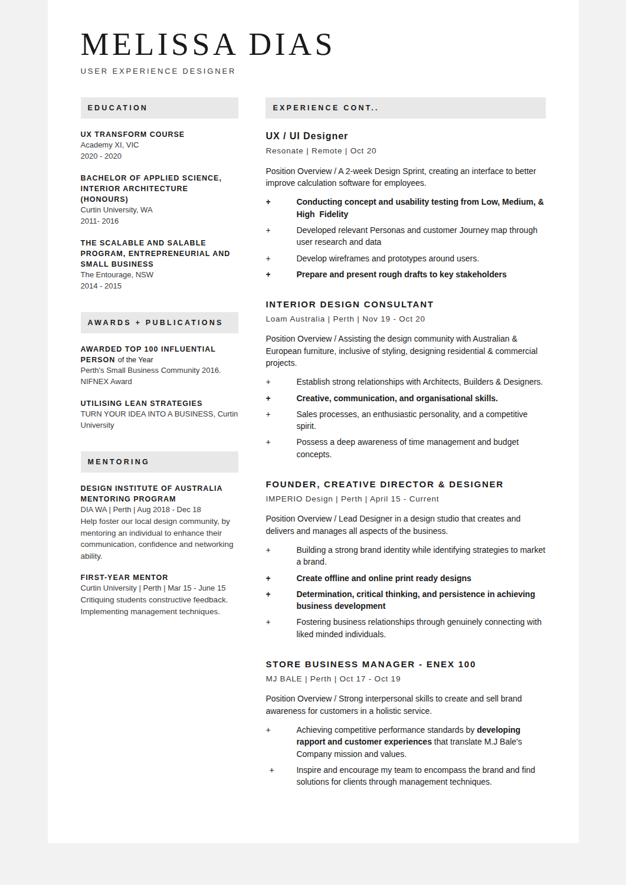MELISSA DIAS
User Experience Designer
Education
UX Transform Course
Academy XI, VIC
2020 - 2020
Bachelor of Applied Science,
Interior Architecture
(Honours)
Curtin University, WA
2011- 2016
The Scalable and Salable Program, Entrepreneurial and Small Business
The Entourage, NSW
2014 - 2015
Awards + Publications
Awarded Top 100 Influential Person of the Year
Perth's Small Business Community 2016. NIFNEX Award
Utilising Lean Strategies
TURN YOUR IDEA INTO A BUSINESS, Curtin University
Mentoring
Design Institute of Australia Mentoring Program
DIA WA | Perth | Aug 2018 - Dec 18
Help foster our local design community, by mentoring an individual to enhance their communication, confidence and networking ability.
First-Year Mentor
Curtin University | Perth | Mar 15 - June 15
Critiquing students constructive feedback. Implementing management techniques.
Experience cont..
UX / UI Designer
Resonate | Remote | Oct 20
Position Overview / A 2-week Design Sprint, creating an interface to better improve calculation software for employees.
Conducting concept and usability testing from Low, Medium, & High Fidelity
Developed relevant Personas and customer Journey map through user research and data
Develop wireframes and prototypes around users.
Prepare and present rough drafts to key stakeholders
Interior Design Consultant
Loam Australia | Perth | Nov 19 - Oct 20
Position Overview / Assisting the design community with Australian & European furniture, inclusive of styling, designing residential & commercial projects.
Establish strong relationships with Architects, Builders & Designers.
Creative, communication, and organisational skills.
Sales processes, an enthusiastic personality, and a competitive spirit.
Possess a deep awareness of time management and budget concepts.
Founder, Creative Director & Designer
IMPERIO Design | Perth | April 15 - Current
Position Overview / Lead Designer in a design studio that creates and delivers and manages all aspects of the business.
Building a strong brand identity while identifying strategies to market a brand.
Create offline and online print ready designs
Determination, critical thinking, and persistence in achieving business development
Fostering business relationships through genuinely connecting with liked minded individuals.
Store Business Manager - Enex 100
MJ BALE | Perth | Oct 17 - Oct 19
Position Overview / Strong interpersonal skills to create and sell brand awareness for customers in a holistic service.
Achieving competitive performance standards by developing rapport and customer experiences that translate M.J Bale's Company mission and values.
Inspire and encourage my team to encompass the brand and find solutions for clients through management techniques.